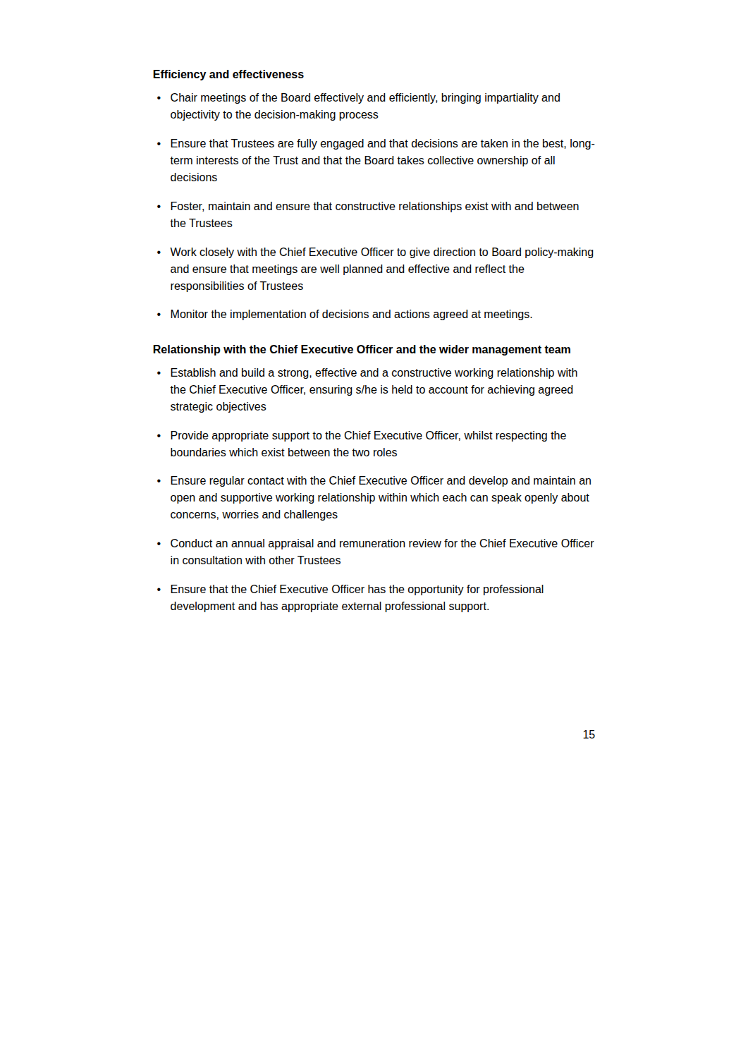Efficiency and effectiveness
Chair meetings of the Board effectively and efficiently, bringing impartiality and objectivity to the decision-making process
Ensure that Trustees are fully engaged and that decisions are taken in the best, long-term interests of the Trust and that the Board takes collective ownership of all decisions
Foster, maintain and ensure that constructive relationships exist with and between the Trustees
Work closely with the Chief Executive Officer to give direction to Board policy-making and ensure that meetings are well planned and effective and reflect the responsibilities of Trustees
Monitor the implementation of decisions and actions agreed at meetings.
Relationship with the Chief Executive Officer and the wider management team
Establish and build a strong, effective and a constructive working relationship with the Chief Executive Officer, ensuring s/he is held to account for achieving agreed strategic objectives
Provide appropriate support to the Chief Executive Officer, whilst respecting the boundaries which exist between the two roles
Ensure regular contact with the Chief Executive Officer and develop and maintain an open and supportive working relationship within which each can speak openly about concerns, worries and challenges
Conduct an annual appraisal and remuneration review for the Chief Executive Officer in consultation with other Trustees
Ensure that the Chief Executive Officer has the opportunity for professional development and has appropriate external professional support.
15